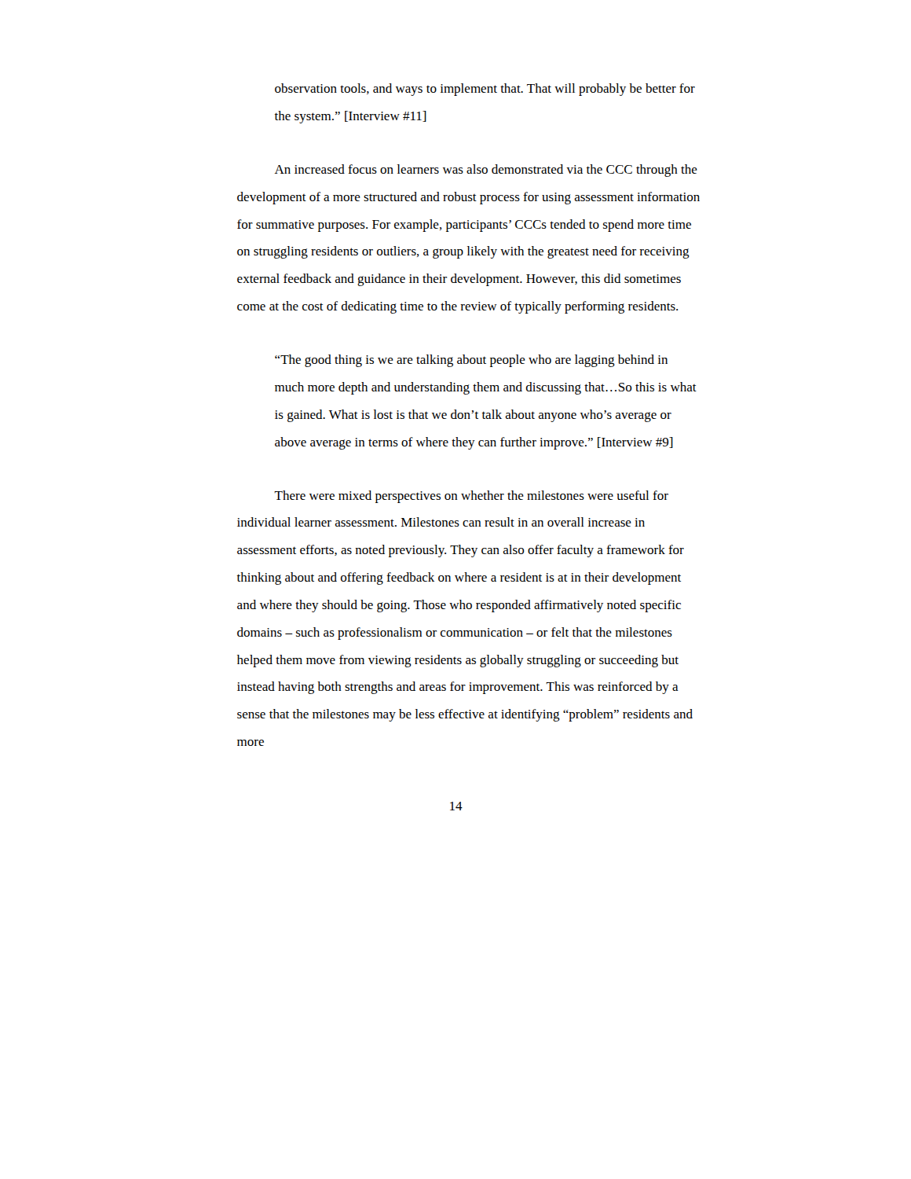observation tools, and ways to implement that. That will probably be better for the system.” [Interview #11]
An increased focus on learners was also demonstrated via the CCC through the development of a more structured and robust process for using assessment information for summative purposes. For example, participants’ CCCs tended to spend more time on struggling residents or outliers, a group likely with the greatest need for receiving external feedback and guidance in their development. However, this did sometimes come at the cost of dedicating time to the review of typically performing residents.
“The good thing is we are talking about people who are lagging behind in much more depth and understanding them and discussing that…So this is what is gained. What is lost is that we don’t talk about anyone who’s average or above average in terms of where they can further improve.” [Interview #9]
There were mixed perspectives on whether the milestones were useful for individual learner assessment. Milestones can result in an overall increase in assessment efforts, as noted previously. They can also offer faculty a framework for thinking about and offering feedback on where a resident is at in their development and where they should be going. Those who responded affirmatively noted specific domains – such as professionalism or communication – or felt that the milestones helped them move from viewing residents as globally struggling or succeeding but instead having both strengths and areas for improvement. This was reinforced by a sense that the milestones may be less effective at identifying “problem” residents and more
14